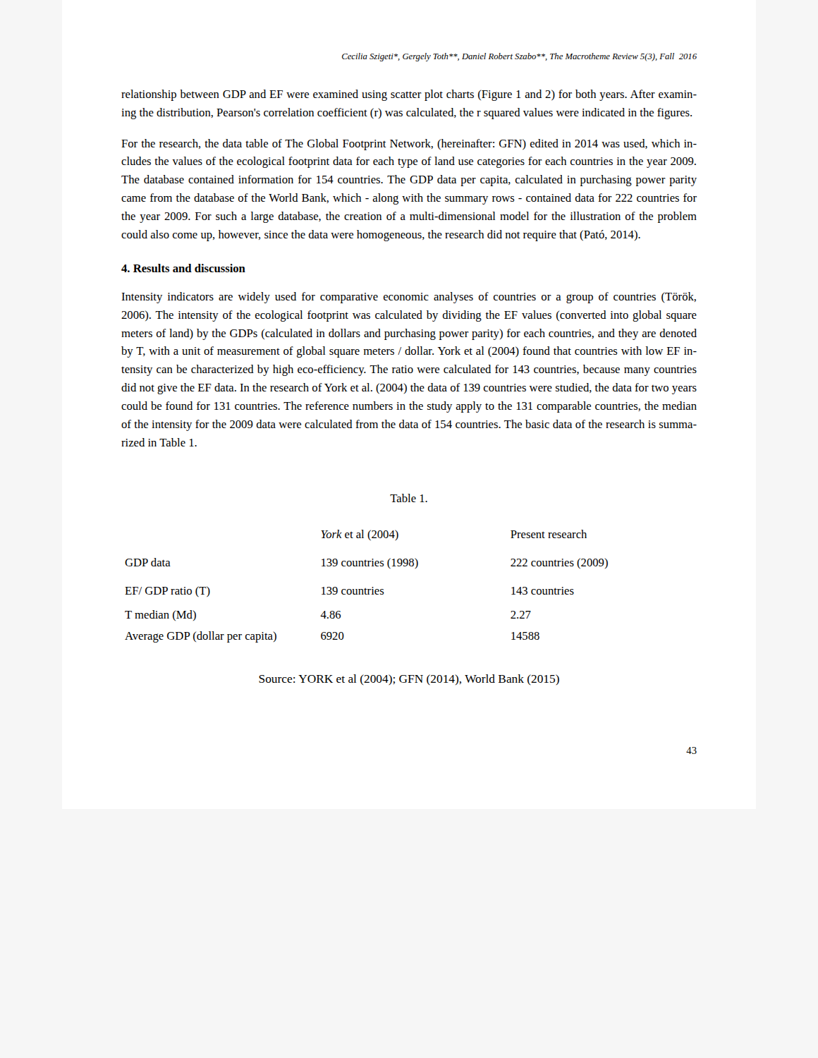Cecilia Szigeti*, Gergely Toth**, Daniel Robert Szabo**, The Macrotheme Review 5(3), Fall 2016
relationship between GDP and EF were examined using scatter plot charts (Figure 1 and 2) for both years. After examining the distribution, Pearson's correlation coefficient (r) was calculated, the r squared values were indicated in the figures.
For the research, the data table of The Global Footprint Network, (hereinafter: GFN) edited in 2014 was used, which includes the values of the ecological footprint data for each type of land use categories for each countries in the year 2009. The database contained information for 154 countries. The GDP data per capita, calculated in purchasing power parity came from the database of the World Bank, which - along with the summary rows - contained data for 222 countries for the year 2009. For such a large database, the creation of a multi-dimensional model for the illustration of the problem could also come up, however, since the data were homogeneous, the research did not require that (Pató, 2014).
4. Results and discussion
Intensity indicators are widely used for comparative economic analyses of countries or a group of countries (Török, 2006). The intensity of the ecological footprint was calculated by dividing the EF values (converted into global square meters of land) by the GDPs (calculated in dollars and purchasing power parity) for each countries, and they are denoted by T, with a unit of measurement of global square meters / dollar. York et al (2004) found that countries with low EF intensity can be characterized by high eco-efficiency. The ratio were calculated for 143 countries, because many countries did not give the EF data. In the research of York et al. (2004) the data of 139 countries were studied, the data for two years could be found for 131 countries. The reference numbers in the study apply to the 131 comparable countries, the median of the intensity for the 2009 data were calculated from the data of 154 countries. The basic data of the research is summarized in Table 1.
Table 1.
| | York et al (2004) | Present research |
| GDP data | 139 countries (1998) | 222 countries (2009) |
| EF/ GDP ratio (T) | 139 countries | 143 countries |
| T median (Md) | 4.86 | 2.27 |
| Average GDP (dollar per capita) | 6920 | 14588 |
Source: YORK et al (2004); GFN (2014), World Bank (2015)
43